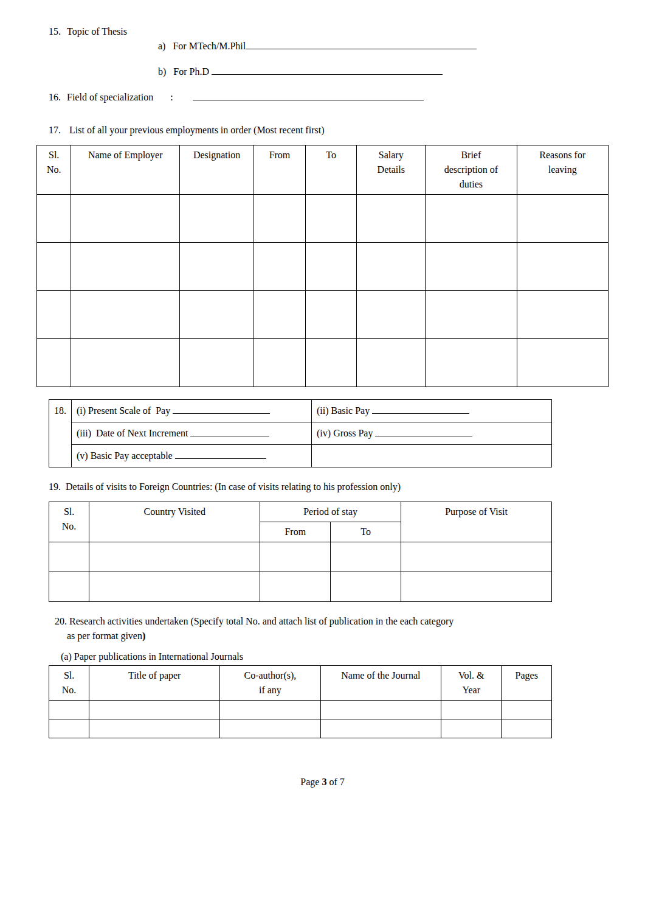15. Topic of Thesis
a) For MTech/M.Phil
b) For Ph.D
16. Field of specialization :
17. List of all your previous employments in order (Most recent first)
| Sl. No. | Name of Employer | Designation | From | To | Salary Details | Brief description of duties | Reasons for leaving |
| --- | --- | --- | --- | --- | --- | --- | --- |
| 18. | (i) Present Scale of Pay | (ii) Basic Pay |
| (iii) Date of Next Increment | (iv) Gross Pay |
| (v) Basic Pay acceptable | |
19. Details of visits to Foreign Countries: (In case of visits relating to his profession only)
| Sl. No. | Country Visited | Period of stay | Purpose of Visit |
| --- | --- | --- | --- |
| From | To |
20. Research activities undertaken (Specify total No. and attach list of publication in the each category
as per format given)
(a) Paper publications in International Journals
| Sl. No. | Title of paper | Co-author(s), if any | Name of the Journal | Vol. & Year | Pages |
| --- | --- | --- | --- | --- | --- |
Page 3 of 7